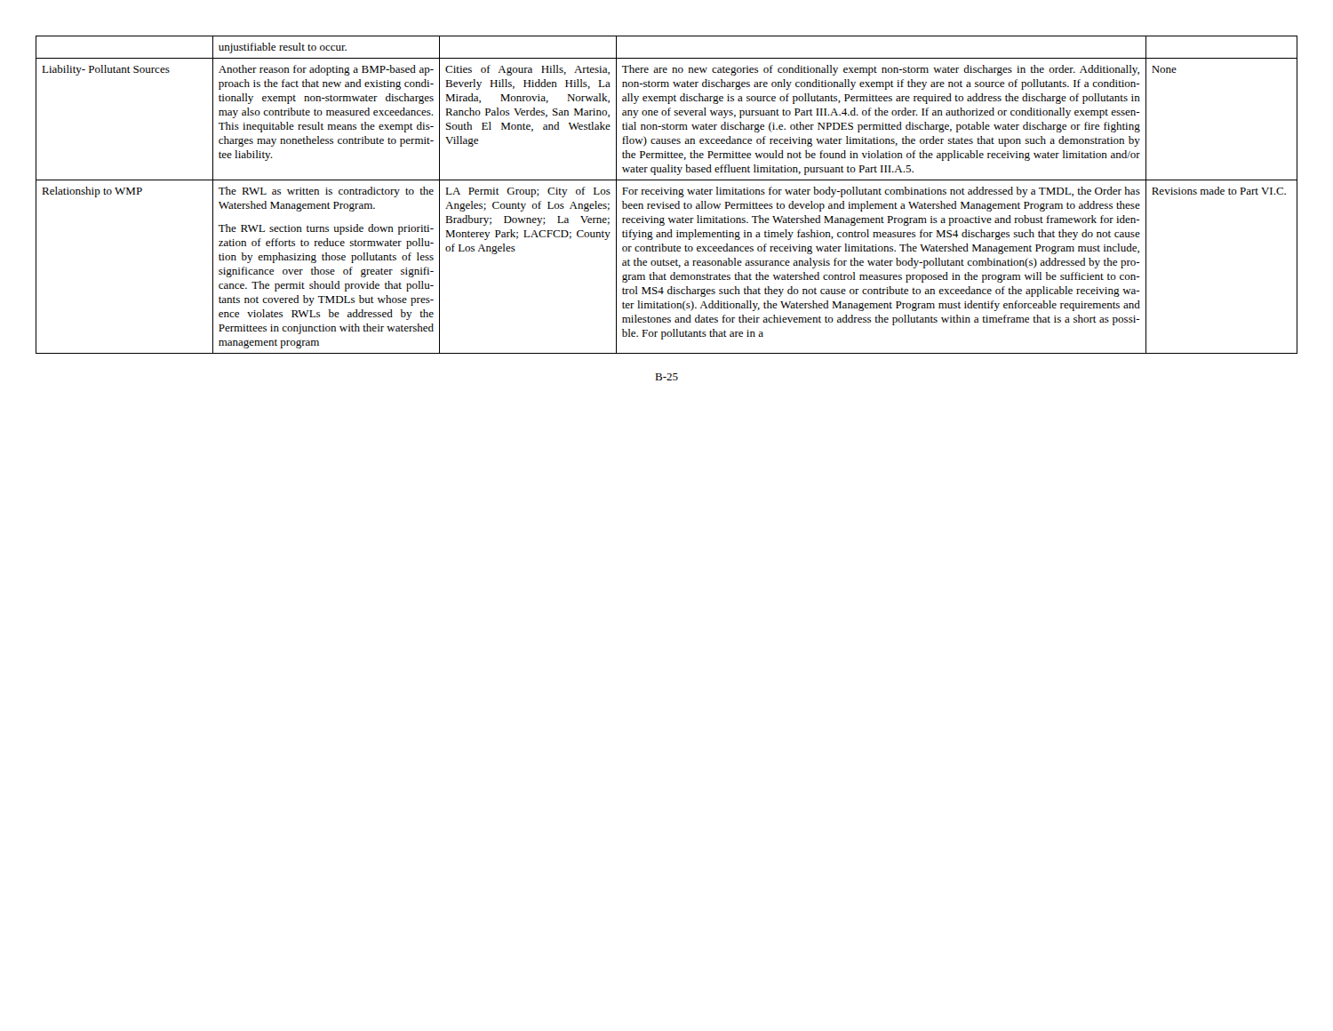| | unjustifiable result to occur. | | | |
| Liability- Pollutant Sources | Another reason for adopting a BMP-based approach is the fact that new and existing conditionally exempt non-stormwater discharges may also contribute to measured exceedances. This inequitable result means the exempt discharges may nonetheless contribute to permittee liability. | Cities of Agoura Hills, Artesia, Beverly Hills, Hidden Hills, La Mirada, Monrovia, Norwalk, Rancho Palos Verdes, San Marino, South El Monte, and Westlake Village | There are no new categories of conditionally exempt non-storm water discharges in the order. Additionally, non-storm water discharges are only conditionally exempt if they are not a source of pollutants. If a conditionally exempt discharge is a source of pollutants, Permittees are required to address the discharge of pollutants in any one of several ways, pursuant to Part III.A.4.d. of the order. If an authorized or conditionally exempt essential non-storm water discharge (i.e. other NPDES permitted discharge, potable water discharge or fire fighting flow) causes an exceedance of receiving water limitations, the order states that upon such a demonstration by the Permittee, the Permittee would not be found in violation of the applicable receiving water limitation and/or water quality based effluent limitation, pursuant to Part III.A.5. | None |
| Relationship to WMP | The RWL as written is contradictory to the Watershed Management Program. The RWL section turns upside down prioritization of efforts to reduce stormwater pollution by emphasizing those pollutants of less significance over those of greater significance. The permit should provide that pollutants not covered by TMDLs but whose presence violates RWLs be addressed by the Permittees in conjunction with their watershed management program | LA Permit Group; City of Los Angeles; County of Los Angeles; Bradbury; Downey; La Verne; Monterey Park; LACFCD; County of Los Angeles | For receiving water limitations for water body-pollutant combinations not addressed by a TMDL, the Order has been revised to allow Permittees to develop and implement a Watershed Management Program to address these receiving water limitations. The Watershed Management Program is a proactive and robust framework for identifying and implementing in a timely fashion, control measures for MS4 discharges such that they do not cause or contribute to exceedances of receiving water limitations. The Watershed Management Program must include, at the outset, a reasonable assurance analysis for the water body-pollutant combination(s) addressed by the program that demonstrates that the watershed control measures proposed in the program will be sufficient to control MS4 discharges such that they do not cause or contribute to an exceedance of the applicable receiving water limitation(s). Additionally, the Watershed Management Program must identify enforceable requirements and milestones and dates for their achievement to address the pollutants within a timeframe that is a short as possible. For pollutants that are in a | Revisions made to Part VI.C. |
B-25